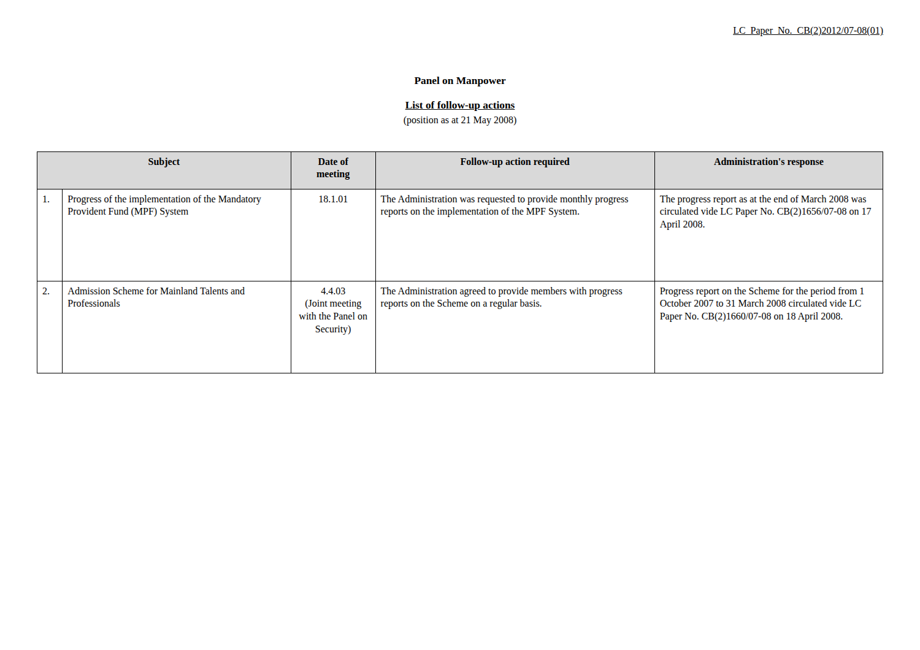LC Paper No. CB(2)2012/07-08(01)
Panel on Manpower
List of follow-up actions
(position as at 21 May 2008)
| Subject | Date of meeting | Follow-up action required | Administration's response |
| --- | --- | --- | --- |
| 1. | Progress of the implementation of the Mandatory Provident Fund (MPF) System | 18.1.01 | The Administration was requested to provide monthly progress reports on the implementation of the MPF System. | The progress report as at the end of March 2008 was circulated vide LC Paper No. CB(2)1656/07-08 on 17 April 2008. |
| 2. | Admission Scheme for Mainland Talents and Professionals | 4.4.03 (Joint meeting with the Panel on Security) | The Administration agreed to provide members with progress reports on the Scheme on a regular basis. | Progress report on the Scheme for the period from 1 October 2007 to 31 March 2008 circulated vide LC Paper No. CB(2)1660/07-08 on 18 April 2008. |